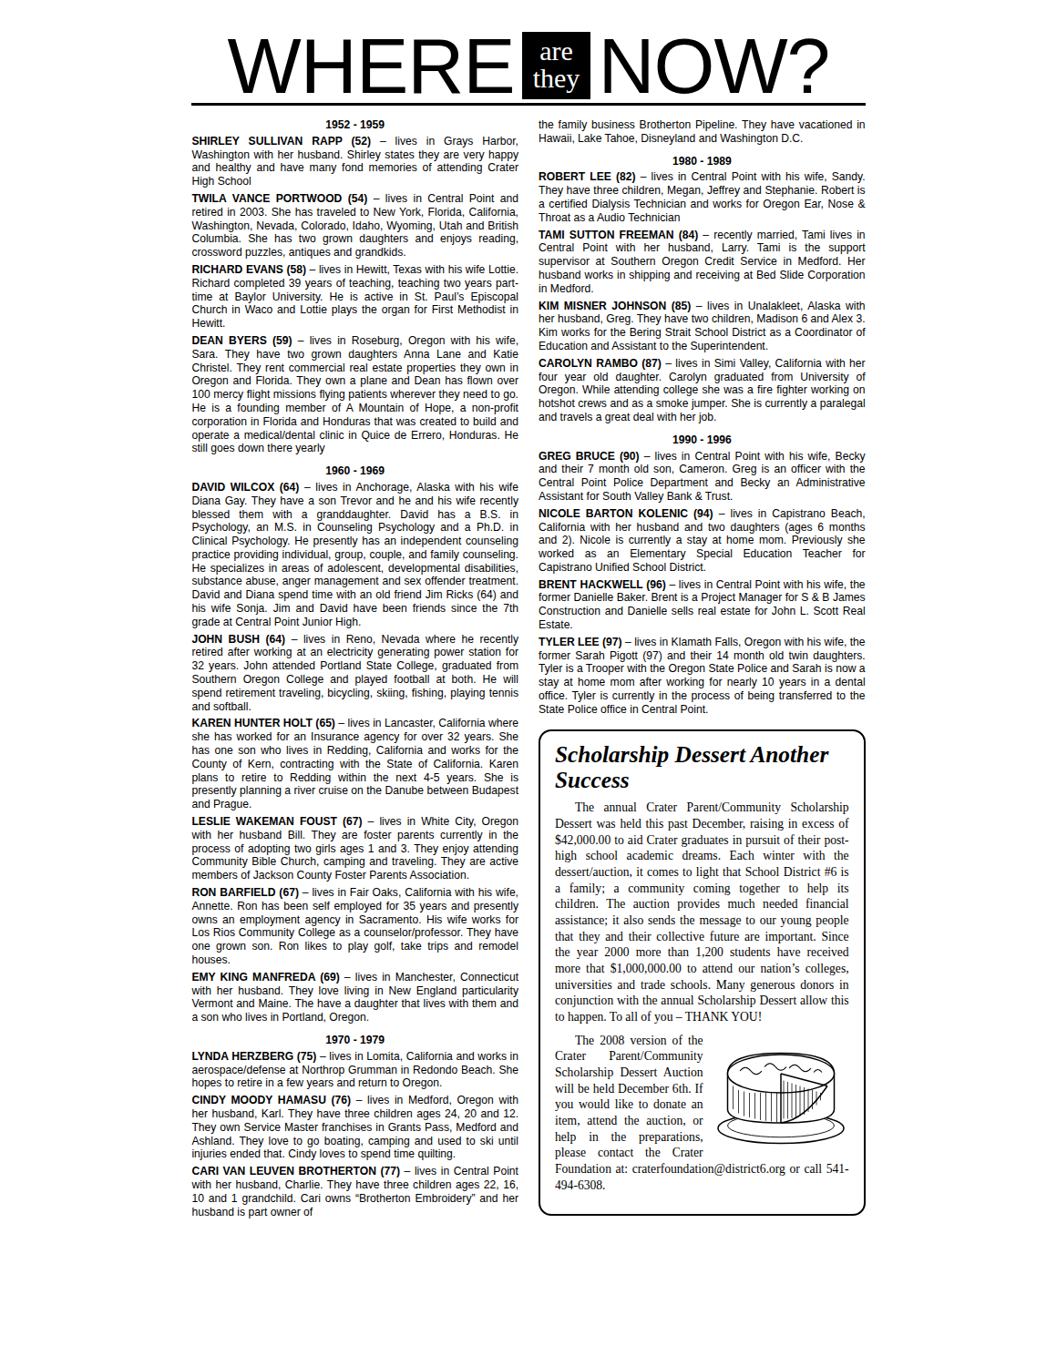WHERE
are they
NOW?
1952 - 1959
SHIRLEY SULLIVAN RAPP (52) – lives in Grays Harbor, Washington with her husband. Shirley states they are very happy and healthy and have many fond memories of attending Crater High School
TWILA VANCE PORTWOOD (54) – lives in Central Point and retired in 2003. She has traveled to New York, Florida, California, Washington, Nevada, Colorado, Idaho, Wyoming, Utah and British Columbia. She has two grown daughters and enjoys reading, crossword puzzles, antiques and grandkids.
RICHARD EVANS (58) – lives in Hewitt, Texas with his wife Lottie. Richard completed 39 years of teaching, teaching two years part-time at Baylor University. He is active in St. Paul’s Episcopal Church in Waco and Lottie plays the organ for First Methodist in Hewitt.
DEAN BYERS (59) – lives in Roseburg, Oregon with his wife, Sara. They have two grown daughters Anna Lane and Katie Christel. They rent commercial real estate properties they own in Oregon and Florida. They own a plane and Dean has flown over 100 mercy flight missions flying patients wherever they need to go. He is a founding member of A Mountain of Hope, a non-profit corporation in Florida and Honduras that was created to build and operate a medical/dental clinic in Quice de Errero, Honduras. He still goes down there yearly
1960 - 1969
DAVID WILCOX (64) – lives in Anchorage, Alaska with his wife Diana Gay. They have a son Trevor and he and his wife recently blessed them with a granddaughter. David has a B.S. in Psychology, an M.S. in Counseling Psychology and a Ph.D. in Clinical Psychology. He presently has an independent counseling practice providing individual, group, couple, and family counseling. He specializes in areas of adolescent, developmental disabilities, substance abuse, anger management and sex offender treatment. David and Diana spend time with an old friend Jim Ricks (64) and his wife Sonja. Jim and David have been friends since the 7th grade at Central Point Junior High.
JOHN BUSH (64) – lives in Reno, Nevada where he recently retired after working at an electricity generating power station for 32 years. John attended Portland State College, graduated from Southern Oregon College and played football at both. He will spend retirement traveling, bicycling, skiing, fishing, playing tennis and softball.
KAREN HUNTER HOLT (65) – lives in Lancaster, California where she has worked for an Insurance agency for over 32 years. She has one son who lives in Redding, California and works for the County of Kern, contracting with the State of California. Karen plans to retire to Redding within the next 4-5 years. She is presently planning a river cruise on the Danube between Budapest and Prague.
LESLIE WAKEMAN FOUST (67) – lives in White City, Oregon with her husband Bill. They are foster parents currently in the process of adopting two girls ages 1 and 3. They enjoy attending Community Bible Church, camping and traveling. They are active members of Jackson County Foster Parents Association.
RON BARFIELD (67) – lives in Fair Oaks, California with his wife, Annette. Ron has been self employed for 35 years and presently owns an employment agency in Sacramento. His wife works for Los Rios Community College as a counselor/professor. They have one grown son. Ron likes to play golf, take trips and remodel houses.
EMY KING MANFREDA (69) – lives in Manchester, Connecticut with her husband. They love living in New England particularity Vermont and Maine. The have a daughter that lives with them and a son who lives in Portland, Oregon.
1970 - 1979
LYNDA HERZBERG (75) – lives in Lomita, California and works in aerospace/defense at Northrop Grumman in Redondo Beach. She hopes to retire in a few years and return to Oregon.
CINDY MOODY HAMASU (76) – lives in Medford, Oregon with her husband, Karl. They have three children ages 24, 20 and 12. They own Service Master franchises in Grants Pass, Medford and Ashland. They love to go boating, camping and used to ski until injuries ended that. Cindy loves to spend time quilting.
CARI VAN LEUVEN BROTHERTON (77) – lives in Central Point with her husband, Charlie. They have three children ages 22, 16, 10 and 1 grandchild. Cari owns “Brotherton Embroidery” and her husband is part owner of
the family business Brotherton Pipeline. They have vacationed in Hawaii, Lake Tahoe, Disneyland and Washington D.C.
1980 - 1989
ROBERT LEE (82) – lives in Central Point with his wife, Sandy. They have three children, Megan, Jeffrey and Stephanie. Robert is a certified Dialysis Technician and works for Oregon Ear, Nose & Throat as a Audio Technician
TAMI SUTTON FREEMAN (84) – recently married, Tami lives in Central Point with her husband, Larry. Tami is the support supervisor at Southern Oregon Credit Service in Medford. Her husband works in shipping and receiving at Bed Slide Corporation in Medford.
KIM MISNER JOHNSON (85) – lives in Unalakleet, Alaska with her husband, Greg. They have two children, Madison 6 and Alex 3. Kim works for the Bering Strait School District as a Coordinator of Education and Assistant to the Superintendent.
CAROLYN RAMBO (87) – lives in Simi Valley, California with her four year old daughter. Carolyn graduated from University of Oregon. While attending college she was a fire fighter working on hotshot crews and as a smoke jumper. She is currently a paralegal and travels a great deal with her job.
1990 - 1996
GREG BRUCE (90) – lives in Central Point with his wife, Becky and their 7 month old son, Cameron. Greg is an officer with the Central Point Police Department and Becky an Administrative Assistant for South Valley Bank & Trust.
NICOLE BARTON KOLENIC (94) – lives in Capistrano Beach, California with her husband and two daughters (ages 6 months and 2). Nicole is currently a stay at home mom. Previously she worked as an Elementary Special Education Teacher for Capistrano Unified School District.
BRENT HACKWELL (96) – lives in Central Point with his wife, the former Danielle Baker. Brent is a Project Manager for S & B James Construction and Danielle sells real estate for John L. Scott Real Estate.
TYLER LEE (97) – lives in Klamath Falls, Oregon with his wife, the former Sarah Pigott (97) and their 14 month old twin daughters. Tyler is a Trooper with the Oregon State Police and Sarah is now a stay at home mom after working for nearly 10 years in a dental office. Tyler is currently in the process of being transferred to the State Police office in Central Point.
Scholarship Dessert Another Success
The annual Crater Parent/Community Scholarship Dessert was held this past December, raising in excess of $42,000.00 to aid Crater graduates in pursuit of their post-high school academic dreams. Each winter with the dessert/auction, it comes to light that School District #6 is a family; a community coming together to help its children. The auction provides much needed financial assistance; it also sends the message to our young people that they and their collective future are important. Since the year 2000 more than 1,200 students have received more that $1,000,000.00 to attend our nation’s colleges, universities and trade schools. Many generous donors in conjunction with the annual Scholarship Dessert allow this to happen. To all of you – THANK YOU!
The 2008 version of the Crater Parent/Community Scholarship Dessert Auction will be held December 6th. If you would like to donate an item, attend the auction, or help in the preparations, please contact the Crater Foundation at: craterfoundation@district6.org or call 541-494-6308.